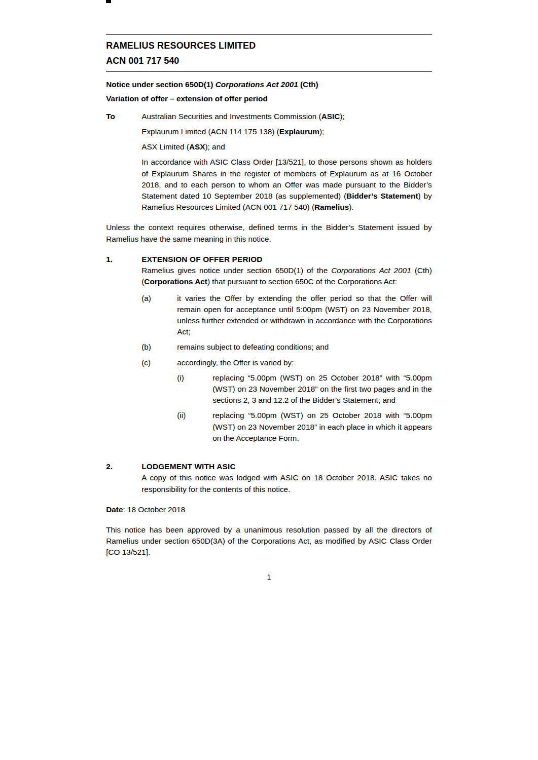RAMELIUS RESOURCES LIMITED
ACN 001 717 540
Notice under section 650D(1) Corporations Act 2001 (Cth)
Variation of offer – extension of offer period
| To | Australian Securities and Investments Commission ( ASIC ); |
| | Explaurum Limited (ACN 114 175 138) ( Explaurum ); |
| | ASX Limited ( ASX ); and |
| | In accordance with ASIC Class Order [13/521], to those persons shown as holders of Explaurum Shares in the register of members of Explaurum as at 16 October 2018, and to each person to whom an Offer was made pursuant to the Bidder’s Statement dated 10 September 2018 (as supplemented) ( Bidder’s Statement ) by Ramelius Resources Limited (ACN 001 717 540) ( Ramelius ). |
Unless the context requires otherwise, defined terms in the Bidder’s Statement issued by Ramelius have the same meaning in this notice.
| 1. | EXTENSION OF OFFER PERIOD |
Ramelius gives notice under section 650D(1) of the Corporations Act 2001 (Cth) (Corporations Act) that pursuant to section 650C of the Corporations Act:
| (a) | it varies the Offer by extending the offer period so that the Offer will remain open for acceptance until 5:00pm (WST) on 23 November 2018, unless further extended or withdrawn in accordance with the Corporations Act; |
| (b) | remains subject to defeating conditions; and |
| (c) | accordingly, the Offer is varied by: / (i) / replacing “5.00pm (WST) on 25 October 2018” with “5.00pm (WST) on 23 November 2018” on the first two pages and in the sections 2, 3 and 12.2 of the Bidder’s Statement; and / / (ii) / replacing “5.00pm (WST) on 25 October 2018 with “5.00pm (WST) on 23 November 2018” in each place in which it appears on the Acceptance Form. / |
| 2. | LODGEMENT WITH ASIC |
A copy of this notice was lodged with ASIC on 18 October 2018. ASIC takes no responsibility for the contents of this notice.
Date: 18 October 2018
This notice has been approved by a unanimous resolution passed by all the directors of Ramelius under section 650D(3A) of the Corporations Act, as modified by ASIC Class Order [CO 13/521].
1